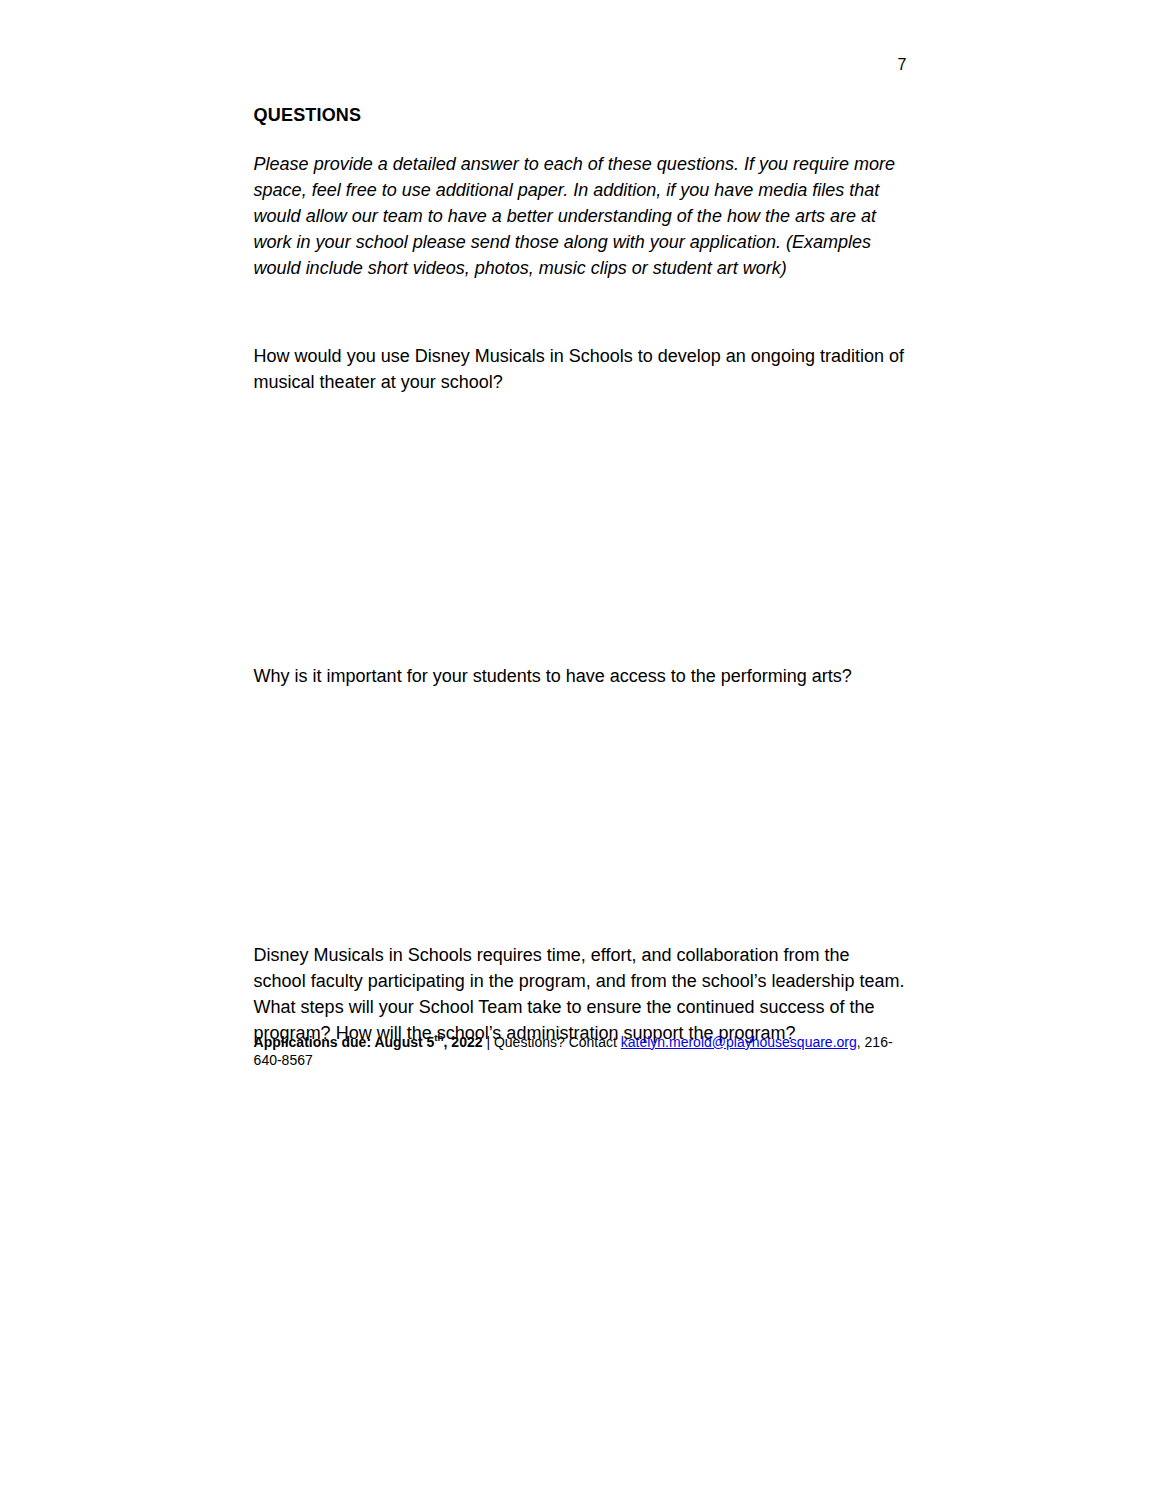7
QUESTIONS
Please provide a detailed answer to each of these questions. If you require more space, feel free to use additional paper. In addition, if you have media files that would allow our team to have a better understanding of the how the arts are at work in your school please send those along with your application. (Examples would include short videos, photos, music clips or student art work)
How would you use Disney Musicals in Schools to develop an ongoing tradition of musical theater at your school?
Why is it important for your students to have access to the performing arts?
Disney Musicals in Schools requires time, effort, and collaboration from the school faculty participating in the program, and from the school’s leadership team. What steps will your School Team take to ensure the continued success of the program? How will the school’s administration support the program?
Applications due: August 5th, 2022 | Questions? Contact katelyn.merold@playhousesquare.org, 216-640-8567